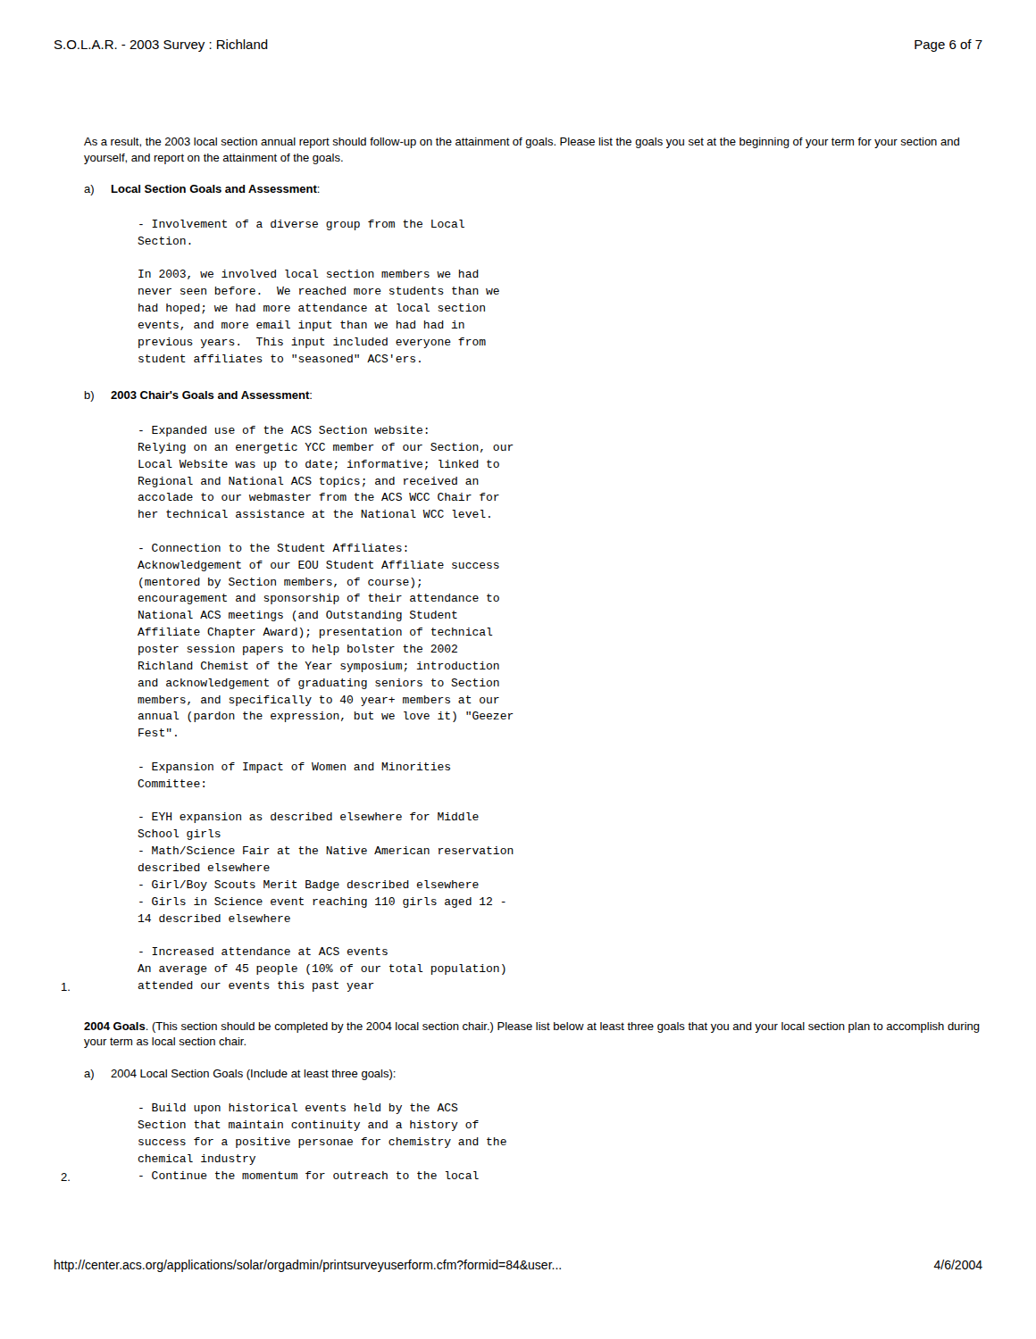S.O.L.A.R. - 2003 Survey : Richland
Page 6 of 7
As a result, the 2003 local section annual report should follow-up on the attainment of goals. Please list the goals you set at the beginning of your term for your section and yourself, and report on the attainment of the goals.
Local Section Goals and Assessment:
- Involvement of a diverse group from the Local
Section.

In 2003, we involved local section members we had
never seen before.  We reached more students than we
had hoped; we had more attendance at local section
events, and more email input than we had had in
previous years.  This input included everyone from
student affiliates to "seasoned" ACS'ers.
2003 Chair's Goals and Assessment:
- Expanded use of the ACS Section website:
Relying on an energetic YCC member of our Section, our
Local Website was up to date; informative; linked to
Regional and National ACS topics; and received an
accolade to our webmaster from the ACS WCC Chair for
her technical assistance at the National WCC level.

- Connection to the Student Affiliates:
Acknowledgement of our EOU Student Affiliate success
(mentored by Section members, of course);
encouragement and sponsorship of their attendance to
National ACS meetings (and Outstanding Student
Affiliate Chapter Award); presentation of technical
poster session papers to help bolster the 2002
Richland Chemist of the Year symposium; introduction
and acknowledgement of graduating seniors to Section
members, and specifically to 40 year+ members at our
annual (pardon the expression, but we love it) "Geezer
Fest".

- Expansion of Impact of Women and Minorities
Committee:

- EYH expansion as described elsewhere for Middle
School girls
- Math/Science Fair at the Native American reservation
described elsewhere
- Girl/Boy Scouts Merit Badge described elsewhere
- Girls in Science event reaching 110 girls aged 12 -
14 described elsewhere

- Increased attendance at ACS events
An average of 45 people (10% of our total population)
attended our events this past year
2004 Goals. (This section should be completed by the 2004 local section chair.) Please list below at least three goals that you and your local section plan to accomplish during your term as local section chair.
2004 Local Section Goals (Include at least three goals):
- Build upon historical events held by the ACS
Section that maintain continuity and a history of
success for a positive personae for chemistry and the
chemical industry
- Continue the momentum for outreach to the local
http://center.acs.org/applications/solar/orgadmin/printsurveyuserform.cfm?formid=84&user...
4/6/2004